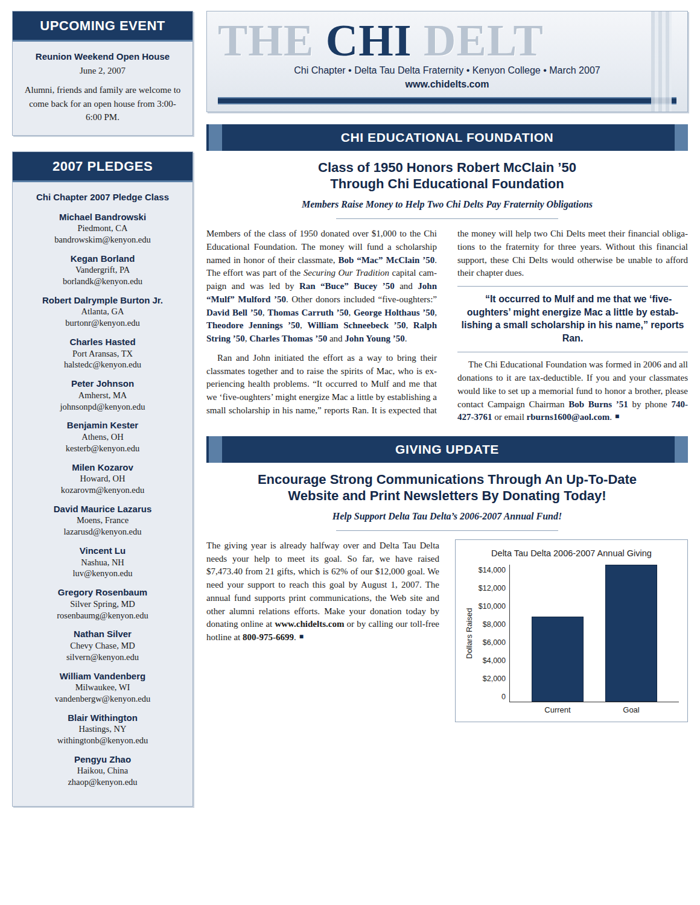UPCOMING EVENT
Reunion Weekend Open House
June 2, 2007
Alumni, friends and family are welcome to come back for an open house from 3:00-6:00 PM.
2007 PLEDGES
Chi Chapter 2007 Pledge Class
Michael Bandrowski Piedmont, CA bandrowskim@kenyon.edu
Kegan Borland Vandergrift, PA borlandk@kenyon.edu
Robert Dalrymple Burton Jr. Atlanta, GA burtonr@kenyon.edu
Charles Hasted Port Aransas, TX halstedc@kenyon.edu
Peter Johnson Amherst, MA johnsonpd@kenyon.edu
Benjamin Kester Athens, OH kesterb@kenyon.edu
Milen Kozarov Howard, OH kozarovm@kenyon.edu
David Maurice Lazarus Moens, France lazarusd@kenyon.edu
Vincent Lu Nashua, NH luv@kenyon.edu
Gregory Rosenbaum Silver Spring, MD rosenbaumg@kenyon.edu
Nathan Silver Chevy Chase, MD silvern@kenyon.edu
William Vandenberg Milwaukee, WI vandenbergw@kenyon.edu
Blair Withington Hastings, NY withingtonb@kenyon.edu
Pengyu Zhao Haikou, China zhaop@kenyon.edu
THE CHI DELT
Chi Chapter • Delta Tau Delta Fraternity • Kenyon College • March 2007 www.chidelts.com
CHI EDUCATIONAL FOUNDATION
Class of 1950 Honors Robert McClain ’50
Through Chi Educational Foundation
Members Raise Money to Help Two Chi Delts Pay Fraternity Obligations
Members of the class of 1950 donated over $1,000 to the Chi Educational Foundation. The money will fund a scholarship named in honor of their classmate, Bob “Mac” McClain ’50. The effort was part of the Securing Our Tradition capital campaign and was led by Ran “Buce” Bucey ’50 and John “Mulf” Mulford ’50. Other donors included “five-oughters:” David Bell ’50, Thomas Carruth ’50, George Holthaus ’50, Theodore Jennings ’50, William Schneebeck ’50, Ralph String ’50, Charles Thomas ’50 and John Young ’50.
Ran and John initiated the effort as a way to bring their classmates together and to raise the spirits of Mac, who is experiencing health problems. “It occurred to Mulf and me that we ‘five-oughters’ might energize Mac a little by establishing a small scholarship in his name,” reports Ran. It is expected that the money will help two Chi Delts meet their financial obligations to the fraternity for three years. Without this financial support, these Chi Delts would otherwise be unable to afford their chapter dues.
“It occurred to Mulf and me that we ‘five-oughters’ might energize Mac a little by establishing a small scholarship in his name,” reports Ran.
The Chi Educational Foundation was formed in 2006 and all donations to it are tax-deductible. If you and your classmates would like to set up a memorial fund to honor a brother, please contact Campaign Chairman Bob Burns ’51 by phone 740-427-3761 or email rburns1600@aol.com.
GIVING UPDATE
Encourage Strong Communications Through An Up-To-Date
Website and Print Newsletters By Donating Today!
Help Support Delta Tau Delta’s 2006-2007 Annual Fund!
The giving year is already halfway over and Delta Tau Delta needs your help to meet its goal. So far, we have raised $7,473.40 from 21 gifts, which is 62% of our $12,000 goal. We need your support to reach this goal by August 1, 2007. The annual fund supports print communications, the Web site and other alumni relations efforts. Make your donation today by donating online at www.chidelts.com or by calling our toll-free hotline at 800-975-6699.
Delta Tau Delta 2006-2007 Annual Giving
Dollars Raised
$14,000 $12,000 $10,000 $8,000 $6,000 $4,000 $2,000 0
Current Goal